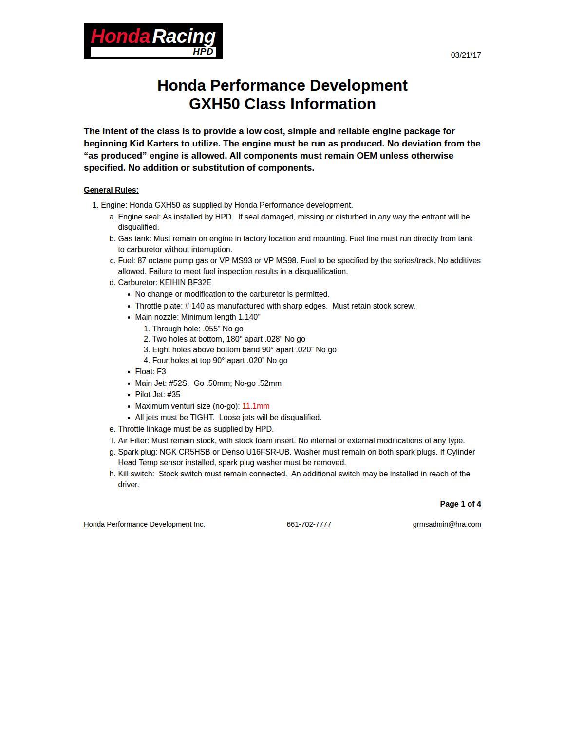Honda Racing
HPD
03/21/17
Honda Performance Development
GXH50 Class Information
The intent of the class is to provide a low cost, simple and reliable engine package for beginning Kid Karters to utilize. The engine must be run as produced. No deviation from the “as produced” engine is allowed. All components must remain OEM unless otherwise specified. No addition or substitution of components.
General Rules:
Engine: Honda GXH50 as supplied by Honda Performance development.
Engine seal: As installed by HPD. If seal damaged, missing or disturbed in any way the entrant will be disqualified.
Gas tank: Must remain on engine in factory location and mounting. Fuel line must run directly from tank to carburetor without interruption.
Fuel: 87 octane pump gas or VP MS93 or VP MS98. Fuel to be specified by the series/track. No additives allowed. Failure to meet fuel inspection results in a disqualification.
Carburetor: KEIHIN BF32E
No change or modification to the carburetor is permitted.
Throttle plate: # 140 as manufactured with sharp edges. Must retain stock screw.
Main nozzle: Minimum length 1.140”
Through hole: .055” No go
Two holes at bottom, 180° apart .028” No go
Eight holes above bottom band 90° apart .020” No go
Four holes at top 90° apart .020” No go
Float: F3
Main Jet: #52S. Go .50mm; No-go .52mm
Pilot Jet: #35
Maximum venturi size (no-go): 11.1mm
All jets must be TIGHT. Loose jets will be disqualified.
Throttle linkage must be as supplied by HPD.
Air Filter: Must remain stock, with stock foam insert. No internal or external modifications of any type.
Spark plug: NGK CR5HSB or Denso U16FSR-UB. Washer must remain on both spark plugs. If Cylinder Head Temp sensor installed, spark plug washer must be removed.
Kill switch: Stock switch must remain connected. An additional switch may be installed in reach of the driver.
Page 1 of 4
Honda Performance Development Inc. 661-702-7777 grmsadmin@hra.com